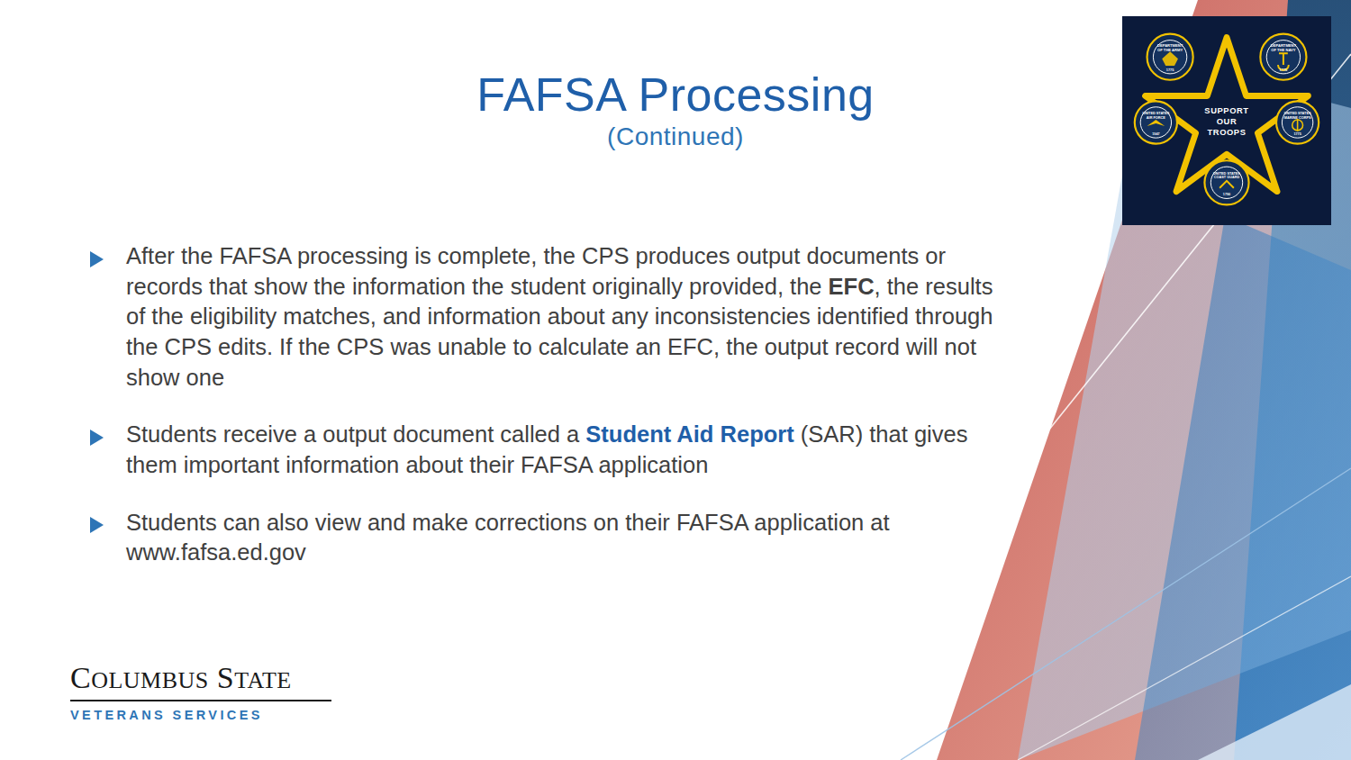FAFSA Processing (Continued)
After the FAFSA processing is complete, the CPS produces output documents or records that show the information the student originally provided, the EFC, the results of the eligibility matches, and information about any inconsistencies identified through the CPS edits. If the CPS was unable to calculate an EFC, the output record will not show one
Students receive a output document called a Student Aid Report (SAR) that gives them important information about their FAFSA application
Students can also view and make corrections on their FAFSA application at www.fafsa.ed.gov
SUPPORT OUR TROOPS DEPARTMENT OF THE ARMY 1775 DEPARTMENT OF THE NAVY 1775 UNITED STATES AIR FORCE 1947 UNITED STATES MARINE CORPS 1775 UNITED STATES COAST GUARD 1790
COLUMBUS STATE
VETERANS SERVICES